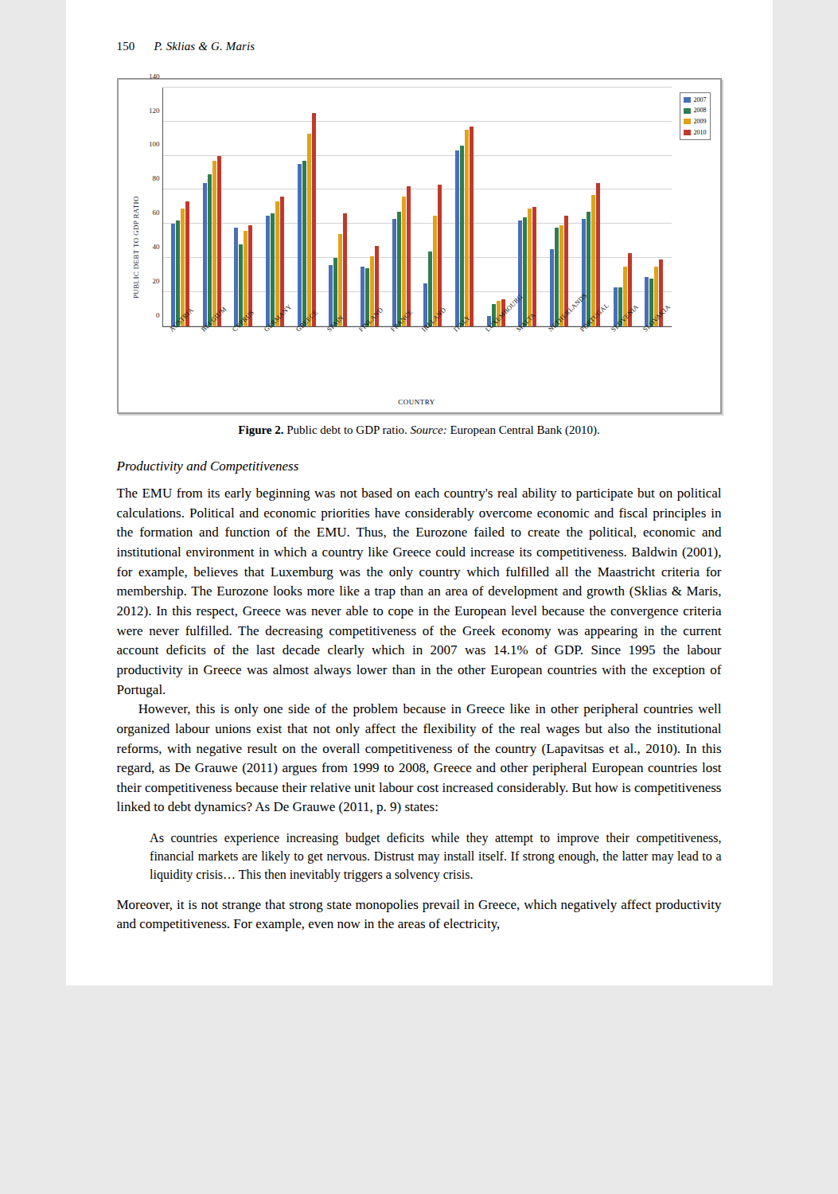150 P. Sklias & G. Maris
PUBLIC DEBT TO GDP RATIO
0
20
40
60
80
100
120
140
AUSTRIA BELGIUM CYPRUS GERMANY GREECE SPAIN FINLAND FRANCE IRELAND ITALY LUXEMBOURG MALTA NETHERLANDS PORTUGAL SLOVENIA SLOVAKIA
COUNTRY
2007
2008
2009
2010
Figure 2. Public debt to GDP ratio. Source: European Central Bank (2010).
Productivity and Competitiveness
The EMU from its early beginning was not based on each country's real ability to participate but on political calculations. Political and economic priorities have considerably overcome economic and fiscal principles in the formation and function of the EMU. Thus, the Eurozone failed to create the political, economic and institutional environment in which a country like Greece could increase its competitiveness. Baldwin (2001), for example, believes that Luxemburg was the only country which fulfilled all the Maastricht criteria for membership. The Eurozone looks more like a trap than an area of development and growth (Sklias & Maris, 2012). In this respect, Greece was never able to cope in the European level because the convergence criteria were never fulfilled. The decreasing competitiveness of the Greek economy was appearing in the current account deficits of the last decade clearly which in 2007 was 14.1% of GDP. Since 1995 the labour productivity in Greece was almost always lower than in the other European countries with the exception of Portugal.
However, this is only one side of the problem because in Greece like in other peripheral countries well organized labour unions exist that not only affect the flexibility of the real wages but also the institutional reforms, with negative result on the overall competitiveness of the country (Lapavitsas et al., 2010). In this regard, as De Grauwe (2011) argues from 1999 to 2008, Greece and other peripheral European countries lost their competitiveness because their relative unit labour cost increased considerably. But how is competitiveness linked to debt dynamics? As De Grauwe (2011, p. 9) states:
As countries experience increasing budget deficits while they attempt to improve their competitiveness, financial markets are likely to get nervous. Distrust may install itself. If strong enough, the latter may lead to a liquidity crisis… This then inevitably triggers a solvency crisis.
Moreover, it is not strange that strong state monopolies prevail in Greece, which negatively affect productivity and competitiveness. For example, even now in the areas of electricity,